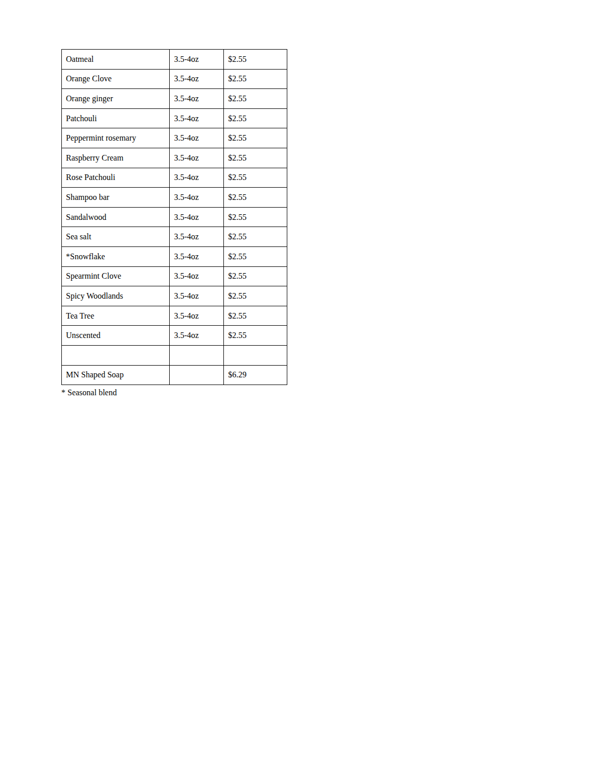| Oatmeal | 3.5-4oz | $2.55 |
| Orange Clove | 3.5-4oz | $2.55 |
| Orange ginger | 3.5-4oz | $2.55 |
| Patchouli | 3.5-4oz | $2.55 |
| Peppermint rosemary | 3.5-4oz | $2.55 |
| Raspberry Cream | 3.5-4oz | $2.55 |
| Rose Patchouli | 3.5-4oz | $2.55 |
| Shampoo bar | 3.5-4oz | $2.55 |
| Sandalwood | 3.5-4oz | $2.55 |
| Sea salt | 3.5-4oz | $2.55 |
| *Snowflake | 3.5-4oz | $2.55 |
| Spearmint Clove | 3.5-4oz | $2.55 |
| Spicy Woodlands | 3.5-4oz | $2.55 |
| Tea Tree | 3.5-4oz | $2.55 |
| Unscented | 3.5-4oz | $2.55 |
| MN Shaped Soap | | $6.29 |
* Seasonal blend